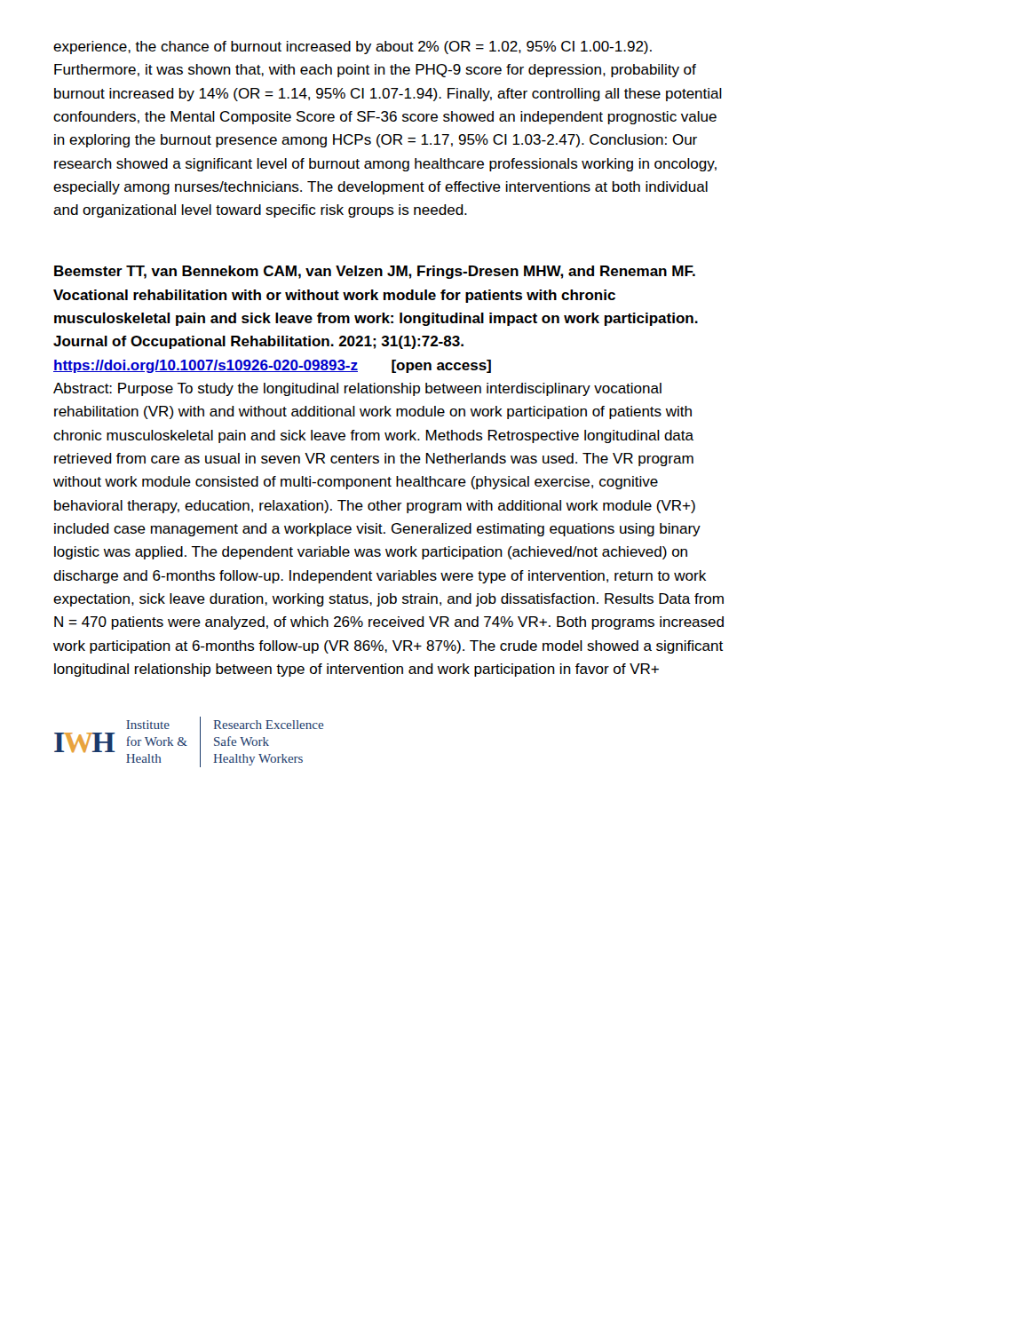experience, the chance of burnout increased by about 2% (OR = 1.02, 95% CI 1.00-1.92). Furthermore, it was shown that, with each point in the PHQ-9 score for depression, probability of burnout increased by 14% (OR = 1.14, 95% CI 1.07-1.94). Finally, after controlling all these potential confounders, the Mental Composite Score of SF-36 score showed an independent prognostic value in exploring the burnout presence among HCPs (OR = 1.17, 95% CI 1.03-2.47). Conclusion: Our research showed a significant level of burnout among healthcare professionals working in oncology, especially among nurses/technicians. The development of effective interventions at both individual and organizational level toward specific risk groups is needed.
Beemster TT, van Bennekom CAM, van Velzen JM, Frings-Dresen MHW, and Reneman MF. Vocational rehabilitation with or without work module for patients with chronic musculoskeletal pain and sick leave from work: longitudinal impact on work participation. Journal of Occupational Rehabilitation. 2021; 31(1):72-83.
https://doi.org/10.1007/s10926-020-09893-z[open access]
Abstract: Purpose To study the longitudinal relationship between interdisciplinary vocational rehabilitation (VR) with and without additional work module on work participation of patients with chronic musculoskeletal pain and sick leave from work. Methods Retrospective longitudinal data retrieved from care as usual in seven VR centers in the Netherlands was used. The VR program without work module consisted of multi-component healthcare (physical exercise, cognitive behavioral therapy, education, relaxation). The other program with additional work module (VR+) included case management and a workplace visit. Generalized estimating equations using binary logistic was applied. The dependent variable was work participation (achieved/not achieved) on discharge and 6-months follow-up. Independent variables were type of intervention, return to work expectation, sick leave duration, working status, job strain, and job dissatisfaction. Results Data from N = 470 patients were analyzed, of which 26% received VR and 74% VR+. Both programs increased work participation at 6-months follow-up (VR 86%, VR+ 87%). The crude model showed a significant longitudinal relationship between type of intervention and work participation in favor of VR+
IWH
Institute
for Work &
Health
Research Excellence
Safe Work
Healthy Workers